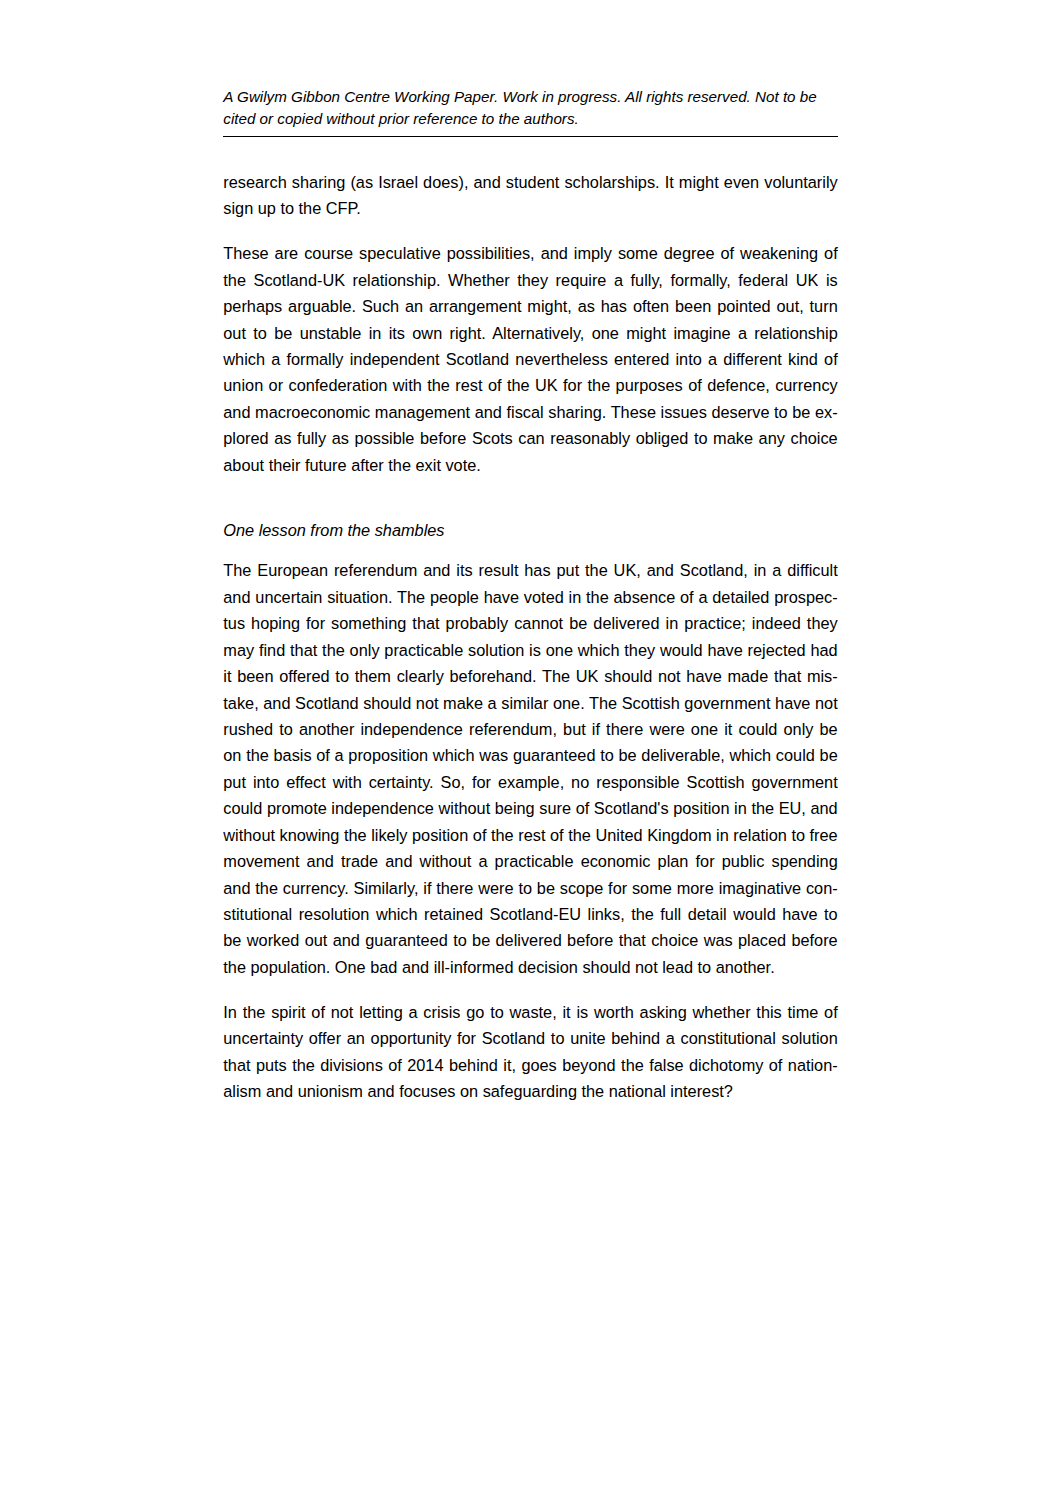A Gwilym Gibbon Centre Working Paper. Work in progress. All rights reserved. Not to be cited or copied without prior reference to the authors.
research sharing (as Israel does), and student scholarships. It might even voluntarily sign up to the CFP.
These are course speculative possibilities, and imply some degree of weakening of the Scotland-UK relationship. Whether they require a fully, formally, federal UK is perhaps arguable. Such an arrangement might, as has often been pointed out, turn out to be unstable in its own right. Alternatively, one might imagine a relationship which a formally independent Scotland nevertheless entered into a different kind of union or confederation with the rest of the UK for the purposes of defence, currency and macroeconomic management and fiscal sharing. These issues deserve to be explored as fully as possible before Scots can reasonably obliged to make any choice about their future after the exit vote.
One lesson from the shambles
The European referendum and its result has put the UK, and Scotland, in a difficult and uncertain situation. The people have voted in the absence of a detailed prospectus hoping for something that probably cannot be delivered in practice; indeed they may find that the only practicable solution is one which they would have rejected had it been offered to them clearly beforehand. The UK should not have made that mistake, and Scotland should not make a similar one. The Scottish government have not rushed to another independence referendum, but if there were one it could only be on the basis of a proposition which was guaranteed to be deliverable, which could be put into effect with certainty. So, for example, no responsible Scottish government could promote independence without being sure of Scotland's position in the EU, and without knowing the likely position of the rest of the United Kingdom in relation to free movement and trade and without a practicable economic plan for public spending and the currency. Similarly, if there were to be scope for some more imaginative constitutional resolution which retained Scotland-EU links, the full detail would have to be worked out and guaranteed to be delivered before that choice was placed before the population. One bad and ill-informed decision should not lead to another.
In the spirit of not letting a crisis go to waste, it is worth asking whether this time of uncertainty offer an opportunity for Scotland to unite behind a constitutional solution that puts the divisions of 2014 behind it, goes beyond the false dichotomy of nationalism and unionism and focuses on safeguarding the national interest?